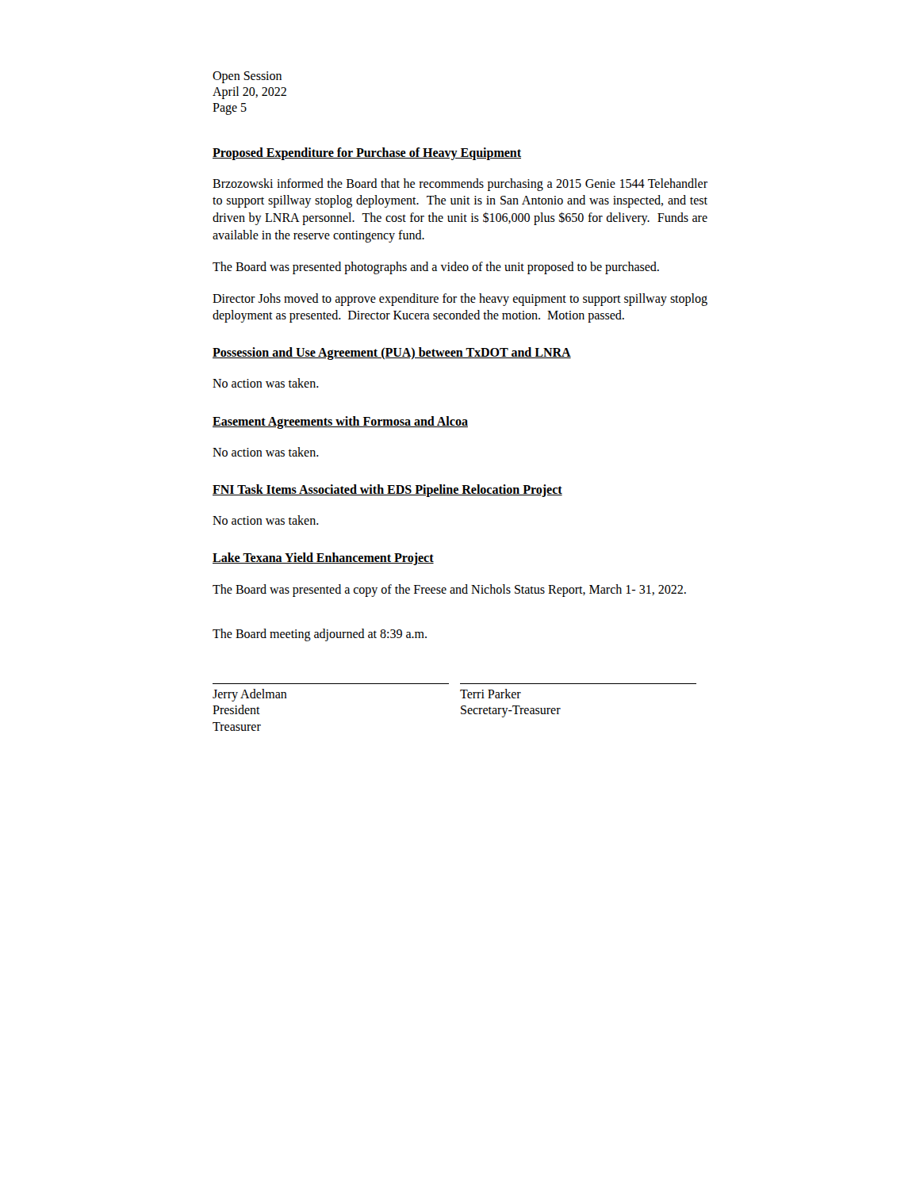Open Session
April 20, 2022
Page 5
Proposed Expenditure for Purchase of Heavy Equipment
Brzozowski informed the Board that he recommends purchasing a 2015 Genie 1544 Telehandler to support spillway stoplog deployment. The unit is in San Antonio and was inspected, and test driven by LNRA personnel. The cost for the unit is $106,000 plus $650 for delivery. Funds are available in the reserve contingency fund.
The Board was presented photographs and a video of the unit proposed to be purchased.
Director Johs moved to approve expenditure for the heavy equipment to support spillway stoplog deployment as presented. Director Kucera seconded the motion. Motion passed.
Possession and Use Agreement (PUA) between TxDOT and LNRA
No action was taken.
Easement Agreements with Formosa and Alcoa
No action was taken.
FNI Task Items Associated with EDS Pipeline Relocation Project
No action was taken.
Lake Texana Yield Enhancement Project
The Board was presented a copy of the Freese and Nichols Status Report, March 1- 31, 2022.
The Board meeting adjourned at 8:39 a.m.
| Jerry Adelman President Treasurer | Terri Parker Secretary-Treasurer |